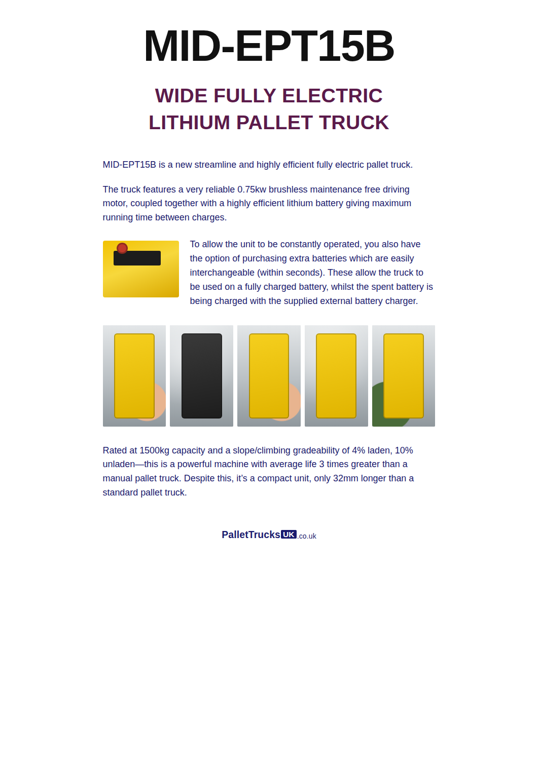MID-EPT15B
WIDE FULLY ELECTRIC
LITHIUM PALLET TRUCK
MID-EPT15B is a new streamline and highly efficient fully electric pallet truck.
The truck features a very reliable 0.75kw brushless maintenance free driving motor, coupled together with a highly efficient lithium battery giving maximum running time between charges.
To allow the unit to be constantly operated, you also have the option of purchasing extra batteries which are easily interchangeable (within seconds). These allow the truck to be used on a fully charged battery, whilst the spent battery is being charged with the supplied external battery charger.
Rated at 1500kg capacity and a slope/climbing gradeability of 4% laden, 10% unladen—this is a powerful machine with average life 3 times greater than a manual pallet truck. Despite this, it’s a compact unit, only 32mm longer than a standard pallet truck.
PalletTrucksUK.co.uk